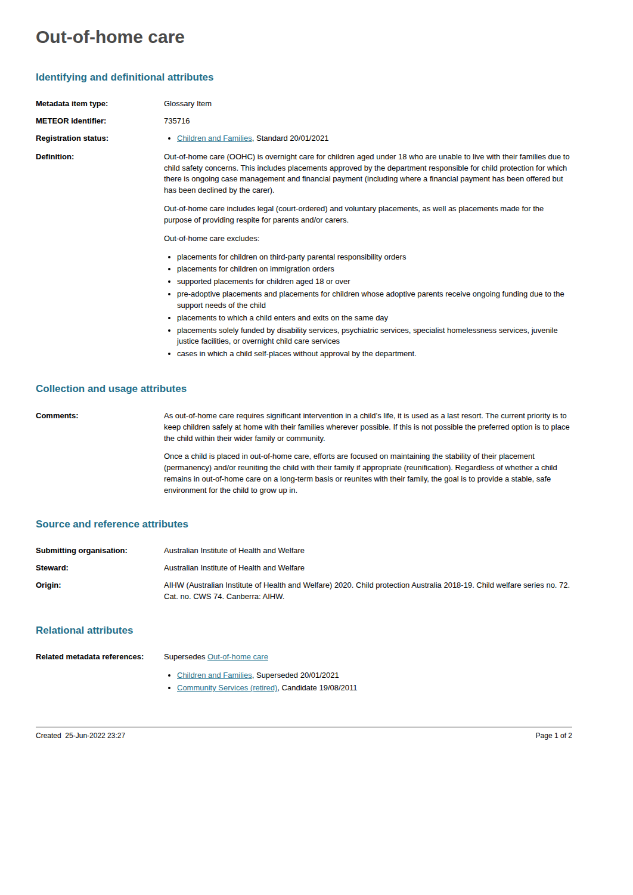Out-of-home care
Identifying and definitional attributes
| Metadata item type: | Glossary Item |
| METEOR identifier: | 735716 |
| Registration status: | Children and Families , Standard 20/01/2021 |
| Definition: | Out-of-home care (OOHC) is overnight care for children aged under 18 who are unable to live with their families due to child safety concerns. This includes placements approved by the department responsible for child protection for which there is ongoing case management and financial payment (including where a financial payment has been offered but has been declined by the carer). Out-of-home care includes legal (court-ordered) and voluntary placements, as well as placements made for the purpose of providing respite for parents and/or carers. Out-of-home care excludes: placements for children on third-party parental responsibility orders placements for children on immigration orders supported placements for children aged 18 or over pre-adoptive placements and placements for children whose adoptive parents receive ongoing funding due to the support needs of the child placements to which a child enters and exits on the same day placements solely funded by disability services, psychiatric services, specialist homelessness services, juvenile justice facilities, or overnight child care services cases in which a child self-places without approval by the department. |
Collection and usage attributes
| Comments: | As out-of-home care requires significant intervention in a child’s life, it is used as a last resort. The current priority is to keep children safely at home with their families wherever possible. If this is not possible the preferred option is to place the child within their wider family or community. Once a child is placed in out-of-home care, efforts are focused on maintaining the stability of their placement (permanency) and/or reuniting the child with their family if appropriate (reunification). Regardless of whether a child remains in out-of-home care on a long-term basis or reunites with their family, the goal is to provide a stable, safe environment for the child to grow up in. |
Source and reference attributes
| Submitting organisation: | Australian Institute of Health and Welfare |
| Steward: | Australian Institute of Health and Welfare |
| Origin: | AIHW (Australian Institute of Health and Welfare) 2020. Child protection Australia 2018-19. Child welfare series no. 72. Cat. no. CWS 74. Canberra: AIHW. |
Relational attributes
| Related metadata references: | Supersedes Out-of-home care Children and Families , Superseded 20/01/2021 Community Services (retired) , Candidate 19/08/2011 |
Created 25-Jun-2022 23:27 Page 1 of 2